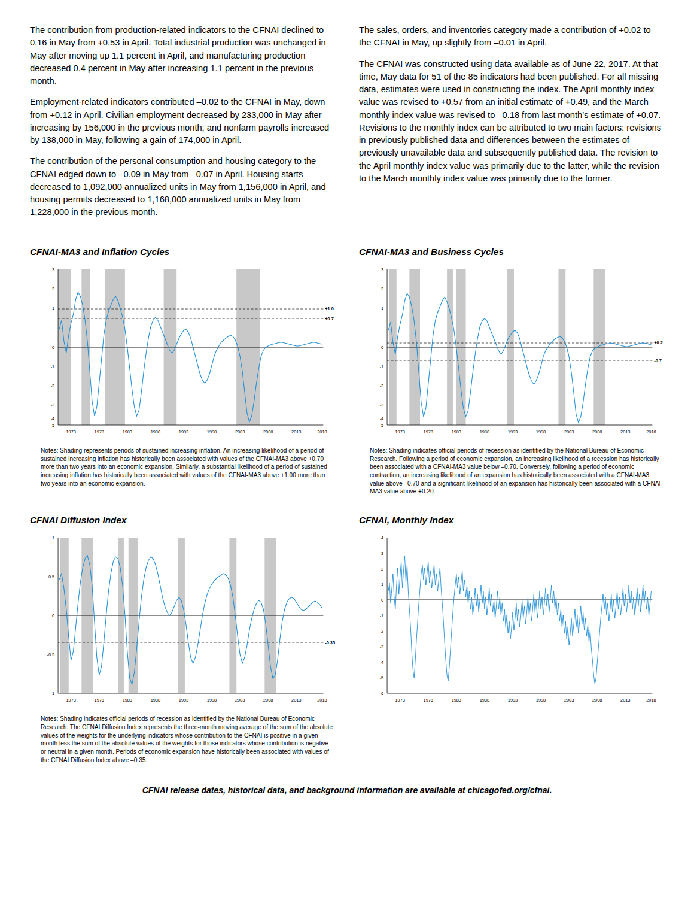The contribution from production-related indicators to the CFNAI declined to –0.16 in May from +0.53 in April. Total industrial production was unchanged in May after moving up 1.1 percent in April, and manufacturing production decreased 0.4 percent in May after increasing 1.1 percent in the previous month.
Employment-related indicators contributed –0.02 to the CFNAI in May, down from +0.12 in April. Civilian employment decreased by 233,000 in May after increasing by 156,000 in the previous month; and nonfarm payrolls increased by 138,000 in May, following a gain of 174,000 in April.
The contribution of the personal consumption and housing category to the CFNAI edged down to –0.09 in May from –0.07 in April. Housing starts decreased to 1,092,000 annualized units in May from 1,156,000 in April, and housing permits decreased to 1,168,000 annualized units in May from 1,228,000 in the previous month.
The sales, orders, and inventories category made a contribution of +0.02 to the CFNAI in May, up slightly from –0.01 in April.
The CFNAI was constructed using data available as of June 22, 2017. At that time, May data for 51 of the 85 indicators had been published. For all missing data, estimates were used in constructing the index. The April monthly index value was revised to +0.57 from an initial estimate of +0.49, and the March monthly index value was revised to –0.18 from last month’s estimate of +0.07. Revisions to the monthly index can be attributed to two main factors: revisions in previously published data and differences between the estimates of previously unavailable data and subsequently published data. The revision to the April monthly index value was primarily due to the latter, while the revision to the March monthly index value was primarily due to the former.
CFNAI-MA3 and Inflation Cycles
3 2 1 0 -1 -2 -3 -4 -5 +1.0 +0.7 1973 1978 1983 1988 1993 1998 2003 2008 2013 2018
Notes: Shading represents periods of sustained increasing inflation. An increasing likelihood of a period of sustained increasing inflation has historically been associated with values of the CFNAI-MA3 above +0.70 more than two years into an economic expansion. Similarly, a substantial likelihood of a period of sustained increasing inflation has historically been associated with values of the CFNAI-MA3 above +1.00 more than two years into an economic expansion.
CFNAI-MA3 and Business Cycles
3 2 1 0 -1 -2 -3 -4 -5 +0.2 -0.7 1973 1978 1983 1988 1993 1998 2003 2008 2013 2018
Notes: Shading indicates official periods of recession as identified by the National Bureau of Economic Research. Following a period of economic expansion, an increasing likelihood of a recession has historically been associated with a CFNAI-MA3 value below –0.70. Conversely, following a period of economic contraction, an increasing likelihood of an expansion has historically been associated with a CFNAI-MA3 value above –0.70 and a significant likelihood of an expansion has historically been associated with a CFNAI-MA3 value above +0.20.
CFNAI Diffusion Index
1 0.5 0 -0.5 -1 -0.35 1973 1978 1983 1988 1993 1998 2003 2008 2013 2018
Notes: Shading indicates official periods of recession as identified by the National Bureau of Economic Research. The CFNAI Diffusion Index represents the three-month moving average of the sum of the absolute values of the weights for the underlying indicators whose contribution to the CFNAI is positive in a given month less the sum of the absolute values of the weights for those indicators whose contribution is negative or neutral in a given month. Periods of economic expansion have historically been associated with values of the CFNAI Diffusion Index above –0.35.
CFNAI, Monthly Index
4 3 2 1 0 -1 -2 -3 -4 -5 -6 1973 1978 1983 1988 1993 1998 2003 2008 2013 2018
CFNAI release dates, historical data, and background information are available at chicagofed.org/cfnai.